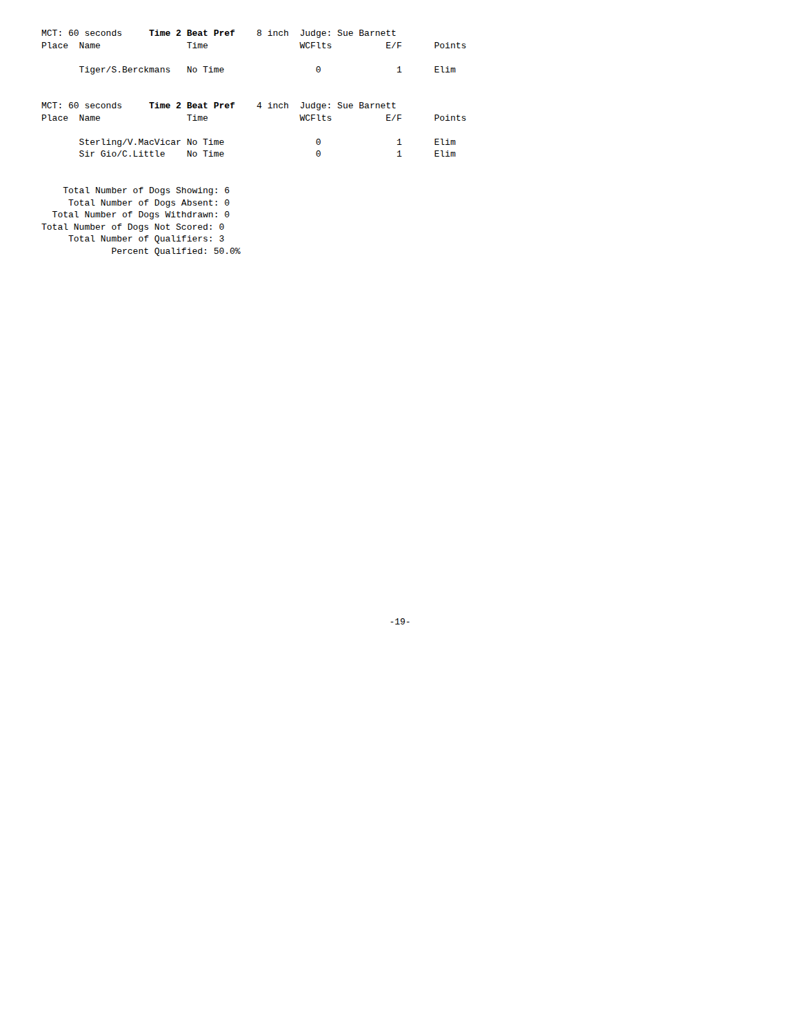MCT: 60 seconds     Time 2 Beat Pref    8 inch  Judge: Sue Barnett
Place  Name                Time                 WCFlts          E/F      Points

       Tiger/S.Berckmans   No Time                 0              1      Elim

MCT: 60 seconds     Time 2 Beat Pref    4 inch  Judge: Sue Barnett
Place  Name                Time                 WCFlts          E/F      Points

       Sterling/V.MacVicar No Time                 0              1      Elim
       Sir Gio/C.Little    No Time                 0              1      Elim

    Total Number of Dogs Showing: 6
     Total Number of Dogs Absent: 0
  Total Number of Dogs Withdrawn: 0
Total Number of Dogs Not Scored: 0
     Total Number of Qualifiers: 3
             Percent Qualified: 50.0%
-19-